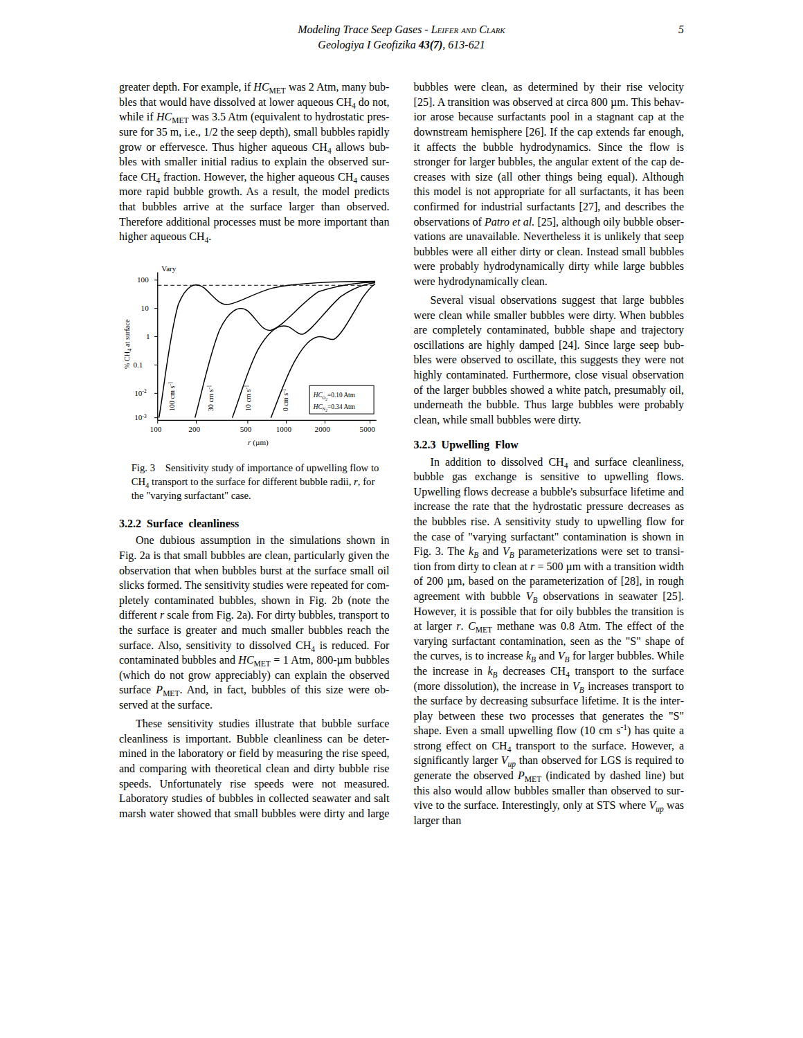5 Modeling Trace Seep Gases - Leifer and Clark Geologiya I Geofizika 43(7), 613-621
greater depth. For example, if HCMET was 2 Atm, many bubbles that would have dissolved at lower aqueous CH4 do not, while if HCMET was 3.5 Atm (equivalent to hydrostatic pressure for 35 m, i.e., 1/2 the seep depth), small bubbles rapidly grow or effervesce. Thus higher aqueous CH4 allows bubbles with smaller initial radius to explain the observed surface CH4 fraction. However, the higher aqueous CH4 causes more rapid bubble growth. As a result, the model predicts that bubbles arrive at the surface larger than observed. Therefore additional processes must be more important than higher aqueous CH4.
Vary 100 10 1 0.1 10-2 10-3 % CH4 at surface 100 200 500 1000 2000 5000 r (µm) 100 cm s-1 30 cm s-1 10 cm s-1 0 cm s-1 HCO2=0.10 Atm HCN2=0.34 Atm
Fig. 3 Sensitivity study of importance of upwelling flow to CH4 transport to the surface for different bubble radii, r, for the "varying surfactant" case.
3.2.2 Surface cleanliness
One dubious assumption in the simulations shown in Fig. 2a is that small bubbles are clean, particularly given the observation that when bubbles burst at the surface small oil slicks formed. The sensitivity studies were repeated for completely contaminated bubbles, shown in Fig. 2b (note the different r scale from Fig. 2a). For dirty bubbles, transport to the surface is greater and much smaller bubbles reach the surface. Also, sensitivity to dissolved CH4 is reduced. For contaminated bubbles and HCMET = 1 Atm, 800-µm bubbles (which do not grow appreciably) can explain the observed surface PMET. And, in fact, bubbles of this size were observed at the surface.
These sensitivity studies illustrate that bubble surface cleanliness is important. Bubble cleanliness can be determined in the laboratory or field by measuring the rise speed, and comparing with theoretical clean and dirty bubble rise speeds. Unfortunately rise speeds were not measured. Laboratory studies of bubbles in collected seawater and salt marsh water showed that small bubbles were dirty and large bubbles were clean, as determined by their rise velocity [25]. A transition was observed at circa 800 µm. This behavior arose because surfactants pool in a stagnant cap at the downstream hemisphere [26]. If the cap extends far enough, it affects the bubble hydrodynamics. Since the flow is stronger for larger bubbles, the angular extent of the cap decreases with size (all other things being equal). Although this model is not appropriate for all surfactants, it has been confirmed for industrial surfactants [27], and describes the observations of Patro et al. [25], although oily bubble observations are unavailable. Nevertheless it is unlikely that seep bubbles were all either dirty or clean. Instead small bubbles were probably hydrodynamically dirty while large bubbles were hydrodynamically clean.
Several visual observations suggest that large bubbles were clean while smaller bubbles were dirty. When bubbles are completely contaminated, bubble shape and trajectory oscillations are highly damped [24]. Since large seep bubbles were observed to oscillate, this suggests they were not highly contaminated. Furthermore, close visual observation of the larger bubbles showed a white patch, presumably oil, underneath the bubble. Thus large bubbles were probably clean, while small bubbles were dirty.
3.2.3 Upwelling Flow
In addition to dissolved CH4 and surface cleanliness, bubble gas exchange is sensitive to upwelling flows. Upwelling flows decrease a bubble's subsurface lifetime and increase the rate that the hydrostatic pressure decreases as the bubbles rise. A sensitivity study to upwelling flow for the case of "varying surfactant" contamination is shown in Fig. 3. The kB and VB parameterizations were set to transition from dirty to clean at r = 500 µm with a transition width of 200 µm, based on the parameterization of [28], in rough agreement with bubble VB observations in seawater [25]. However, it is possible that for oily bubbles the transition is at larger r. CMET methane was 0.8 Atm. The effect of the varying surfactant contamination, seen as the "S" shape of the curves, is to increase kB and VB for larger bubbles. While the increase in kB decreases CH4 transport to the surface (more dissolution), the increase in VB increases transport to the surface by decreasing subsurface lifetime. It is the interplay between these two processes that generates the "S" shape. Even a small upwelling flow (10 cm s-1) has quite a strong effect on CH4 transport to the surface. However, a significantly larger Vup than observed for LGS is required to generate the observed PMET (indicated by dashed line) but this also would allow bubbles smaller than observed to survive to the surface. Interestingly, only at STS where Vup was larger than